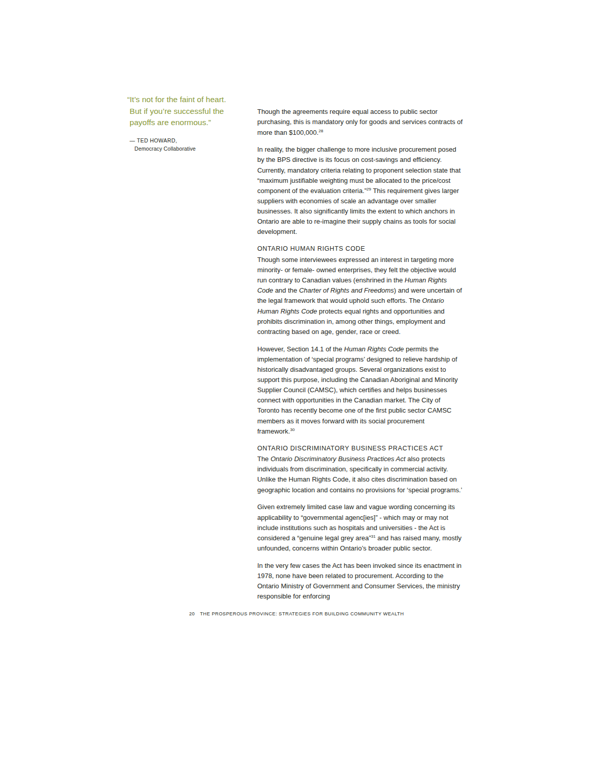“It’s not for the faint of heart. But if you’re successful the payoffs are enormous.”
— Ted Howard, Democracy Collaborative
Though the agreements require equal access to public sector purchasing, this is mandatory only for goods and services contracts of more than $100,000.28
In reality, the bigger challenge to more inclusive procurement posed by the BPS directive is its focus on cost-savings and efficiency. Currently, mandatory criteria relating to proponent selection state that “maximum justifiable weighting must be allocated to the price/cost component of the evaluation criteria.”29 This requirement gives larger suppliers with economies of scale an advantage over smaller businesses. It also significantly limits the extent to which anchors in Ontario are able to re-imagine their supply chains as tools for social development.
Ontario Human Rights Code
Though some interviewees expressed an interest in targeting more minority- or female- owned enterprises, they felt the objective would run contrary to Canadian values (enshrined in the Human Rights Code and the Charter of Rights and Freedoms) and were uncertain of the legal framework that would uphold such efforts. The Ontario Human Rights Code protects equal rights and opportunities and prohibits discrimination in, among other things, employment and contracting based on age, gender, race or creed.
However, Section 14.1 of the Human Rights Code permits the implementation of ‘special programs’ designed to relieve hardship of historically disadvantaged groups. Several organizations exist to support this purpose, including the Canadian Aboriginal and Minority Supplier Council (CAMSC), which certifies and helps businesses connect with opportunities in the Canadian market. The City of Toronto has recently become one of the first public sector CAMSC members as it moves forward with its social procurement framework.30
Ontario Discriminatory Business Practices Act
The Ontario Discriminatory Business Practices Act also protects individuals from discrimination, specifically in commercial activity. Unlike the Human Rights Code, it also cites discrimination based on geographic location and contains no provisions for ‘special programs.’
Given extremely limited case law and vague wording concerning its applicability to “governmental agenc[ies]” - which may or may not include institutions such as hospitals and universities - the Act is considered a “genuine legal grey area”31 and has raised many, mostly unfounded, concerns within Ontario’s broader public sector.
In the very few cases the Act has been invoked since its enactment in 1978, none have been related to procurement. According to the Ontario Ministry of Government and Consumer Services, the ministry responsible for enforcing
20 The Prosperous Province: Strategies for Building Community Wealth